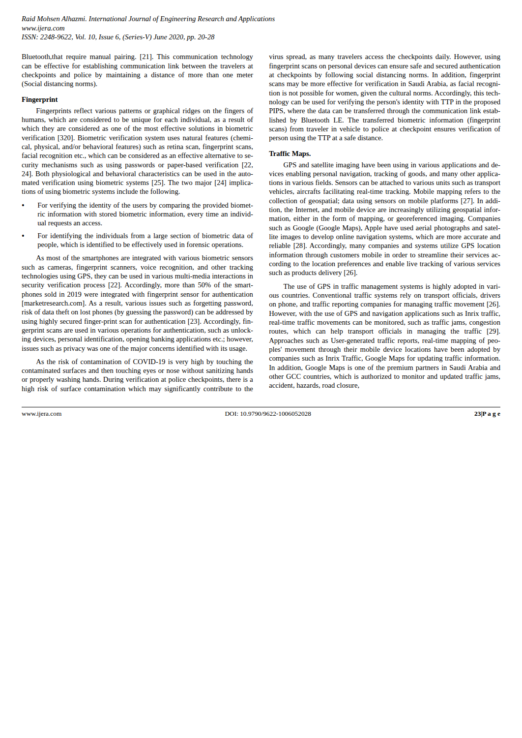Raid Mohsen Alhazmi. International Journal of Engineering Research and Applications
www.ijera.com
ISSN: 2248-9622, Vol. 10, Issue 6, (Series-V) June 2020, pp. 20-28
Bluetooth,that require manual pairing. [21]. This communication technology can be effective for establishing communication link between the travelers at checkpoints and police by maintaining a distance of more than one meter (Social distancing norms).
Fingerprint
Fingerprints reflect various patterns or graphical ridges on the fingers of humans, which are considered to be unique for each individual, as a result of which they are considered as one of the most effective solutions in biometric verification [320]. Biometric verification system uses natural features (chemical, physical, and/or behavioral features) such as retina scan, fingerprint scans, facial recognition etc., which can be considered as an effective alternative to security mechanisms such as using passwords or paper-based verification [22, 24]. Both physiological and behavioral characteristics can be used in the automated verification using biometric systems [25]. The two major [24] implications of using biometric systems include the following.
For verifying the identity of the users by comparing the provided biometric information with stored biometric information, every time an individual requests an access.
For identifying the individuals from a large section of biometric data of people, which is identified to be effectively used in forensic operations.
As most of the smartphones are integrated with various biometric sensors such as cameras, fingerprint scanners, voice recognition, and other tracking technologies using GPS, they can be used in various multi-media interactions in security verification process [22]. Accordingly, more than 50% of the smartphones sold in 2019 were integrated with fingerprint sensor for authentication [marketresearch.com]. As a result, various issues such as forgetting password, risk of data theft on lost phones (by guessing the password) can be addressed by using highly secured finger-print scan for authentication [23]. Accordingly, fingerprint scans are used in various operations for authentication, such as unlocking devices, personal identification, opening banking applications etc.; however, issues such as privacy was one of the major concerns identified with its usage.
As the risk of contamination of COVID-19 is very high by touching the contaminated surfaces and then touching eyes or nose without sanitizing hands or properly washing hands. During verification at police checkpoints, there is a high risk of surface contamination which may significantly contribute to the virus spread, as many travelers access the checkpoints daily. However, using fingerprint scans on personal devices can ensure safe and secured authentication at checkpoints by following social distancing norms. In addition, fingerprint scans may be more effective for verification in Saudi Arabia, as facial recognition is not possible for women, given the cultural norms. Accordingly, this technology can be used for verifying the person's identity with TTP in the proposed PIPS, where the data can be transferred through the communication link established by Bluetooth LE. The transferred biometric information (fingerprint scans) from traveler in vehicle to police at checkpoint ensures verification of person using the TTP at a safe distance.
Traffic Maps.
GPS and satellite imaging have been using in various applications and devices enabling personal navigation, tracking of goods, and many other applications in various fields. Sensors can be attached to various units such as transport vehicles, aircrafts facilitating real-time tracking. Mobile mapping refers to the collection of geospatial; data using sensors on mobile platforms [27]. In addition, the Internet, and mobile device are increasingly utilizing geospatial information, either in the form of mapping, or georeferenced imaging. Companies such as Google (Google Maps), Apple have used aerial photographs and satellite images to develop online navigation systems, which are more accurate and reliable [28]. Accordingly, many companies and systems utilize GPS location information through customers mobile in order to streamline their services according to the location preferences and enable live tracking of various services such as products delivery [26].
The use of GPS in traffic management systems is highly adopted in various countries. Conventional traffic systems rely on transport officials, drivers on phone, and traffic reporting companies for managing traffic movement [26]. However, with the use of GPS and navigation applications such as Inrix traffic, real-time traffic movements can be monitored, such as traffic jams, congestion routes, which can help transport officials in managing the traffic [29]. Approaches such as User-generated traffic reports, real-time mapping of peoples' movement through their mobile device locations have been adopted by companies such as Inrix Traffic, Google Maps for updating traffic information. In addition, Google Maps is one of the premium partners in Saudi Arabia and other GCC countries, which is authorized to monitor and updated traffic jams, accident, hazards, road closure,
www.ijera.com DOI: 10.9790/9622-1006052028 23|P a g e